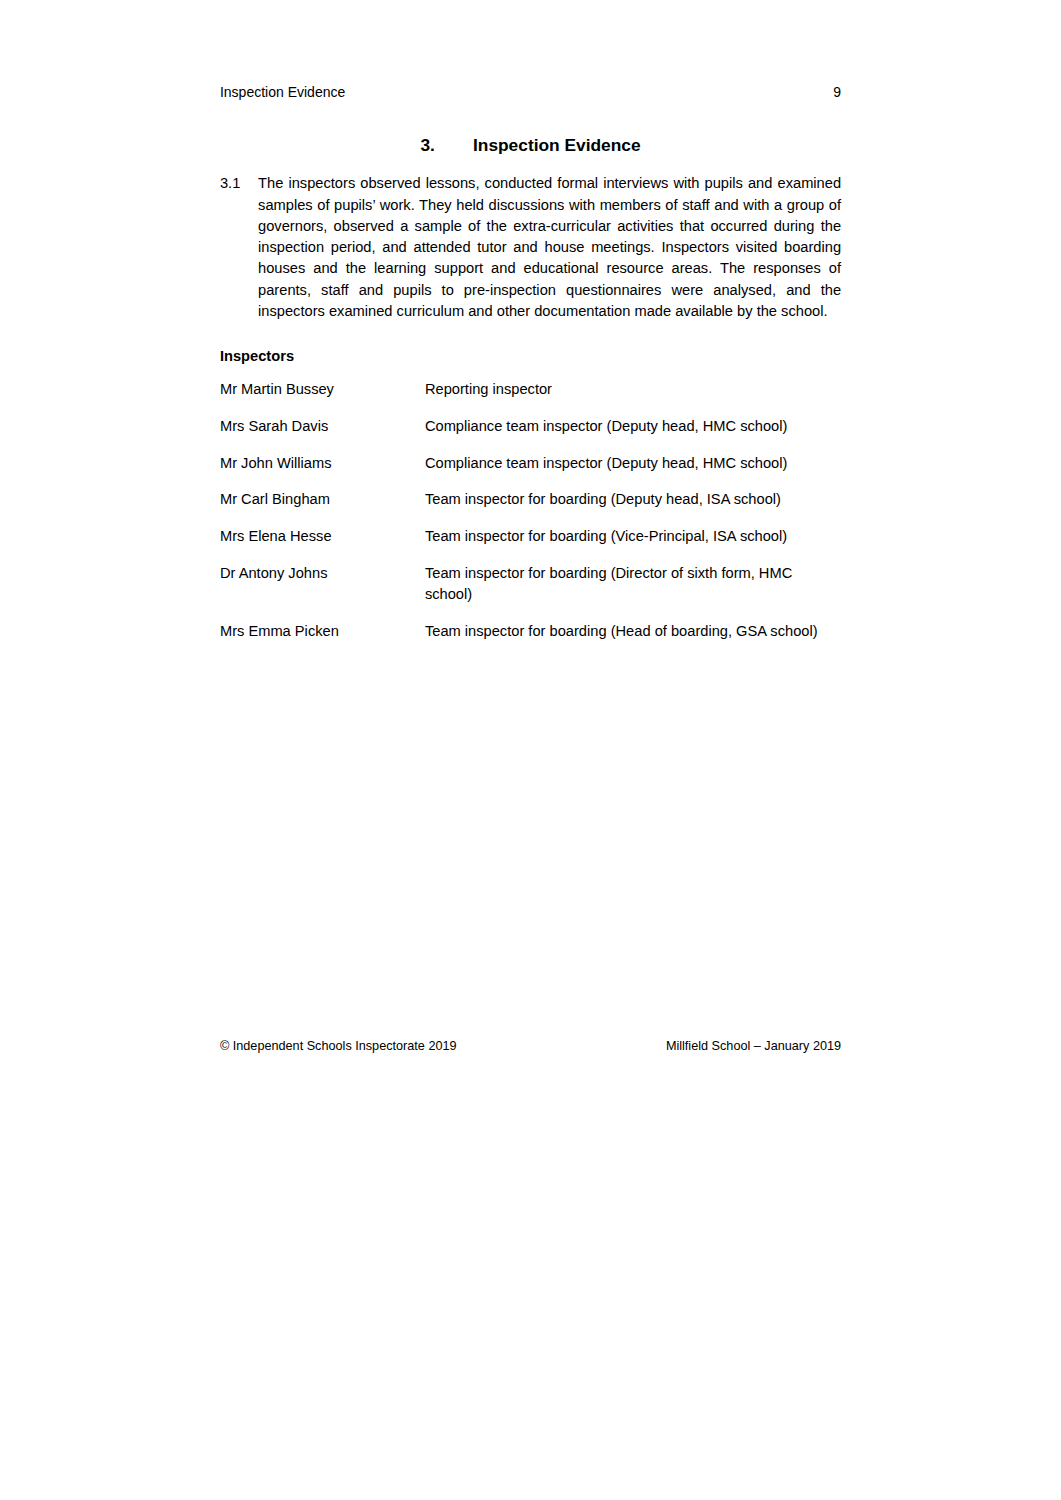Inspection Evidence 9
3. Inspection Evidence
3.1
The inspectors observed lessons, conducted formal interviews with pupils and examined samples of pupils’ work. They held discussions with members of staff and with a group of governors, observed a sample of the extra-curricular activities that occurred during the inspection period, and attended tutor and house meetings. Inspectors visited boarding houses and the learning support and educational resource areas. The responses of parents, staff and pupils to pre-inspection questionnaires were analysed, and the inspectors examined curriculum and other documentation made available by the school.
Inspectors
| Mr Martin Bussey | Reporting inspector |
| Mrs Sarah Davis | Compliance team inspector (Deputy head, HMC school) |
| Mr John Williams | Compliance team inspector (Deputy head, HMC school) |
| Mr Carl Bingham | Team inspector for boarding (Deputy head, ISA school) |
| Mrs Elena Hesse | Team inspector for boarding (Vice-Principal, ISA school) |
| Dr Antony Johns | Team inspector for boarding (Director of sixth form, HMC school) |
| Mrs Emma Picken | Team inspector for boarding (Head of boarding, GSA school) |
© Independent Schools Inspectorate 2019 Millfield School – January 2019